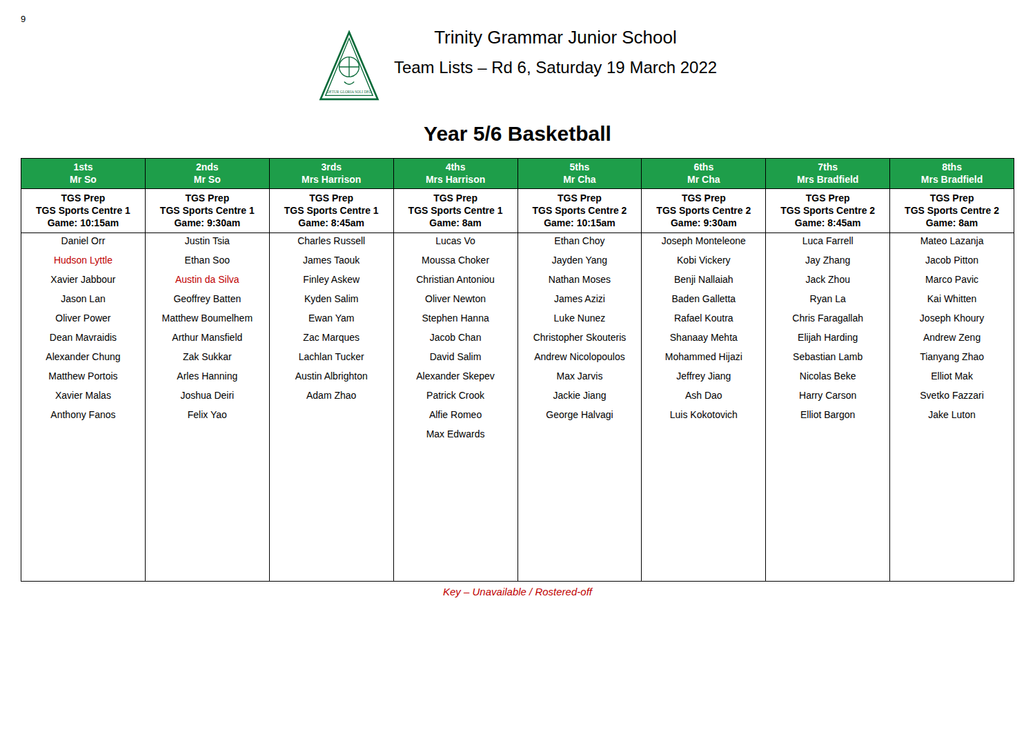9
DETUR GLORIA SOLI DEO
Trinity Grammar Junior School
Team Lists – Rd 6, Saturday 19 March 2022
Year 5/6 Basketball
| 1sts Mr So | 2nds Mr So | 3rds Mrs Harrison | 4ths Mrs Harrison | 5ths Mr Cha | 6ths Mr Cha | 7ths Mrs Bradfield | 8ths Mrs Bradfield |
| --- | --- | --- | --- | --- | --- | --- | --- |
| TGS Prep TGS Sports Centre 1 Game: 10:15am | TGS Prep TGS Sports Centre 1 Game: 9:30am | TGS Prep TGS Sports Centre 1 Game: 8:45am | TGS Prep TGS Sports Centre 1 Game: 8am | TGS Prep TGS Sports Centre 2 Game: 10:15am | TGS Prep TGS Sports Centre 2 Game: 9:30am | TGS Prep TGS Sports Centre 2 Game: 8:45am | TGS Prep TGS Sports Centre 2 Game: 8am |
| Daniel Orr | Justin Tsia | Charles Russell | Lucas Vo | Ethan Choy | Joseph Monteleone | Luca Farrell | Mateo Lazanja |
| Hudson Lyttle | Ethan Soo | James Taouk | Moussa Choker | Jayden Yang | Kobi Vickery | Jay Zhang | Jacob Pitton |
| Xavier Jabbour | Austin da Silva | Finley Askew | Christian Antoniou | Nathan Moses | Benji Nallaiah | Jack Zhou | Marco Pavic |
| Jason Lan | Geoffrey Batten | Kyden Salim | Oliver Newton | James Azizi | Baden Galletta | Ryan La | Kai Whitten |
| Oliver Power | Matthew Boumelhem | Ewan Yam | Stephen Hanna | Luke Nunez | Rafael Koutra | Chris Faragallah | Joseph Khoury |
| Dean Mavraidis | Arthur Mansfield | Zac Marques | Jacob Chan | Christopher Skouteris | Shanaay Mehta | Elijah Harding | Andrew Zeng |
| Alexander Chung | Zak Sukkar | Lachlan Tucker | David Salim | Andrew Nicolopoulos | Mohammed Hijazi | Sebastian Lamb | Tianyang Zhao |
| Matthew Portois | Arles Hanning | Austin Albrighton | Alexander Skepev | Max Jarvis | Jeffrey Jiang | Nicolas Beke | Elliot Mak |
| Xavier Malas | Joshua Deiri | Adam Zhao | Patrick Crook | Jackie Jiang | Ash Dao | Harry Carson | Svetko Fazzari |
| Anthony Fanos | Felix Yao | | Alfie Romeo | George Halvagi | Luis Kokotovich | Elliot Bargon | Jake Luton |
| | | | Max Edwards | | | | |
Key – Unavailable / Rostered-off